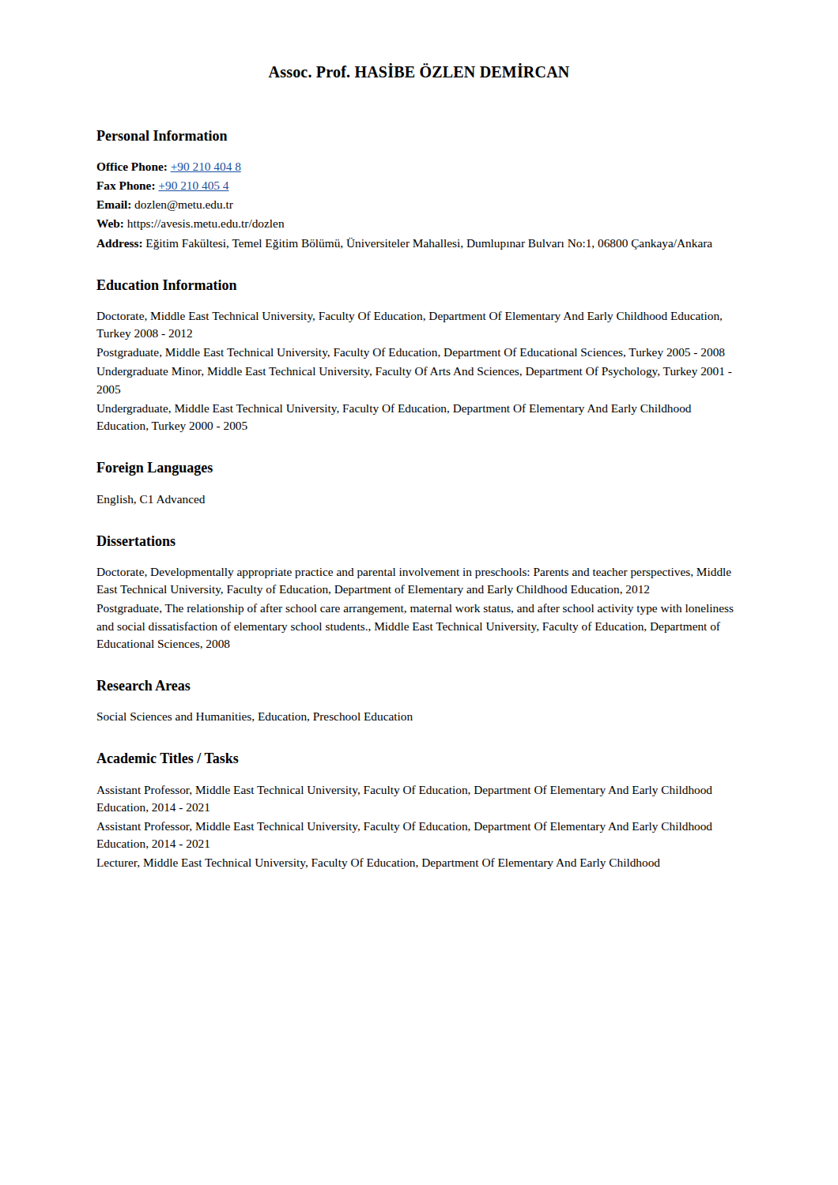Assoc. Prof. HASİBE ÖZLEN DEMİRCAN
Personal Information
Office Phone: +90 210 404 8
Fax Phone: +90 210 405 4
Email: dozlen@metu.edu.tr
Web: https://avesis.metu.edu.tr/dozlen
Address: Eğitim Fakültesi, Temel Eğitim Bölümü, Üniversiteler Mahallesi, Dumlupınar Bulvarı No:1, 06800 Çankaya/Ankara
Education Information
Doctorate, Middle East Technical University, Faculty Of Education, Department Of Elementary And Early Childhood Education, Turkey 2008 - 2012
Postgraduate, Middle East Technical University, Faculty Of Education, Department Of Educational Sciences, Turkey 2005 - 2008
Undergraduate Minor, Middle East Technical University, Faculty Of Arts And Sciences, Department Of Psychology, Turkey 2001 - 2005
Undergraduate, Middle East Technical University, Faculty Of Education, Department Of Elementary And Early Childhood Education, Turkey 2000 - 2005
Foreign Languages
English, C1 Advanced
Dissertations
Doctorate, Developmentally appropriate practice and parental involvement in preschools: Parents and teacher perspectives, Middle East Technical University, Faculty of Education, Department of Elementary and Early Childhood Education, 2012
Postgraduate, The relationship of after school care arrangement, maternal work status, and after school activity type with loneliness and social dissatisfaction of elementary school students., Middle East Technical University, Faculty of Education, Department of Educational Sciences, 2008
Research Areas
Social Sciences and Humanities, Education, Preschool Education
Academic Titles / Tasks
Assistant Professor, Middle East Technical University, Faculty Of Education, Department Of Elementary And Early Childhood Education, 2014 - 2021
Assistant Professor, Middle East Technical University, Faculty Of Education, Department Of Elementary And Early Childhood Education, 2014 - 2021
Lecturer, Middle East Technical University, Faculty Of Education, Department Of Elementary And Early Childhood